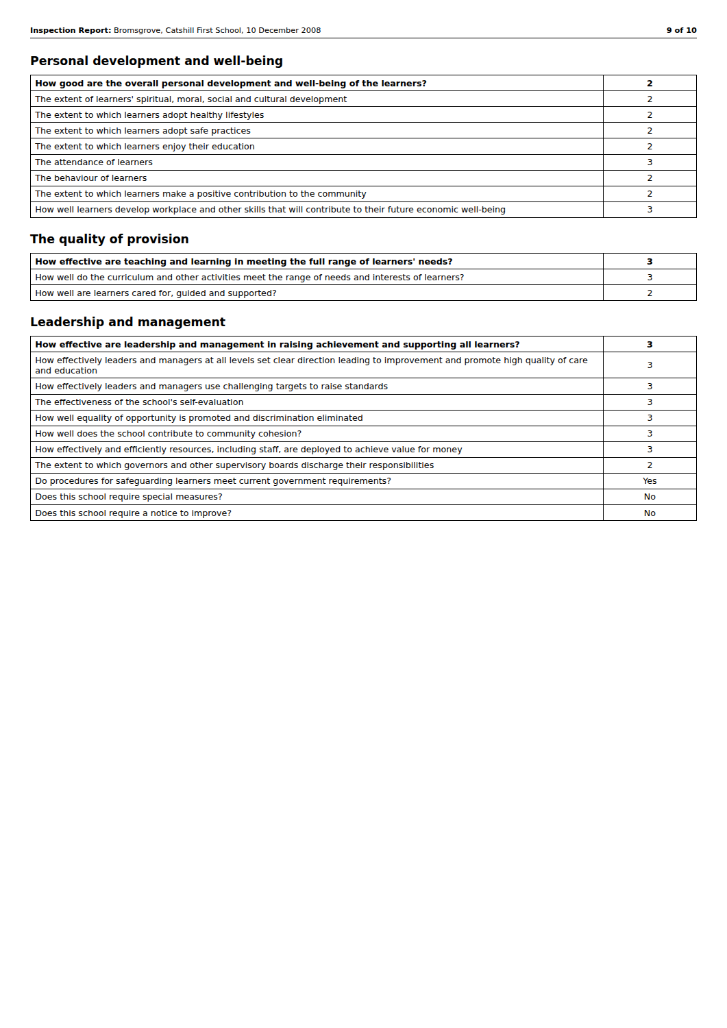Inspection Report: Bromsgrove, Catshill First School, 10 December 2008
9 of 10
Personal development and well-being
| How good are the overall personal development and well-being of the learners? | 2 |
| The extent of learners' spiritual, moral, social and cultural development | 2 |
| The extent to which learners adopt healthy lifestyles | 2 |
| The extent to which learners adopt safe practices | 2 |
| The extent to which learners enjoy their education | 2 |
| The attendance of learners | 3 |
| The behaviour of learners | 2 |
| The extent to which learners make a positive contribution to the community | 2 |
| How well learners develop workplace and other skills that will contribute to their future economic well-being | 3 |
The quality of provision
| How effective are teaching and learning in meeting the full range of learners' needs? | 3 |
| How well do the curriculum and other activities meet the range of needs and interests of learners? | 3 |
| How well are learners cared for, guided and supported? | 2 |
Leadership and management
| How effective are leadership and management in raising achievement and supporting all learners? | 3 |
| How effectively leaders and managers at all levels set clear direction leading to improvement and promote high quality of care and education | 3 |
| How effectively leaders and managers use challenging targets to raise standards | 3 |
| The effectiveness of the school's self-evaluation | 3 |
| How well equality of opportunity is promoted and discrimination eliminated | 3 |
| How well does the school contribute to community cohesion? | 3 |
| How effectively and efficiently resources, including staff, are deployed to achieve value for money | 3 |
| The extent to which governors and other supervisory boards discharge their responsibilities | 2 |
| Do procedures for safeguarding learners meet current government requirements? | Yes |
| Does this school require special measures? | No |
| Does this school require a notice to improve? | No |